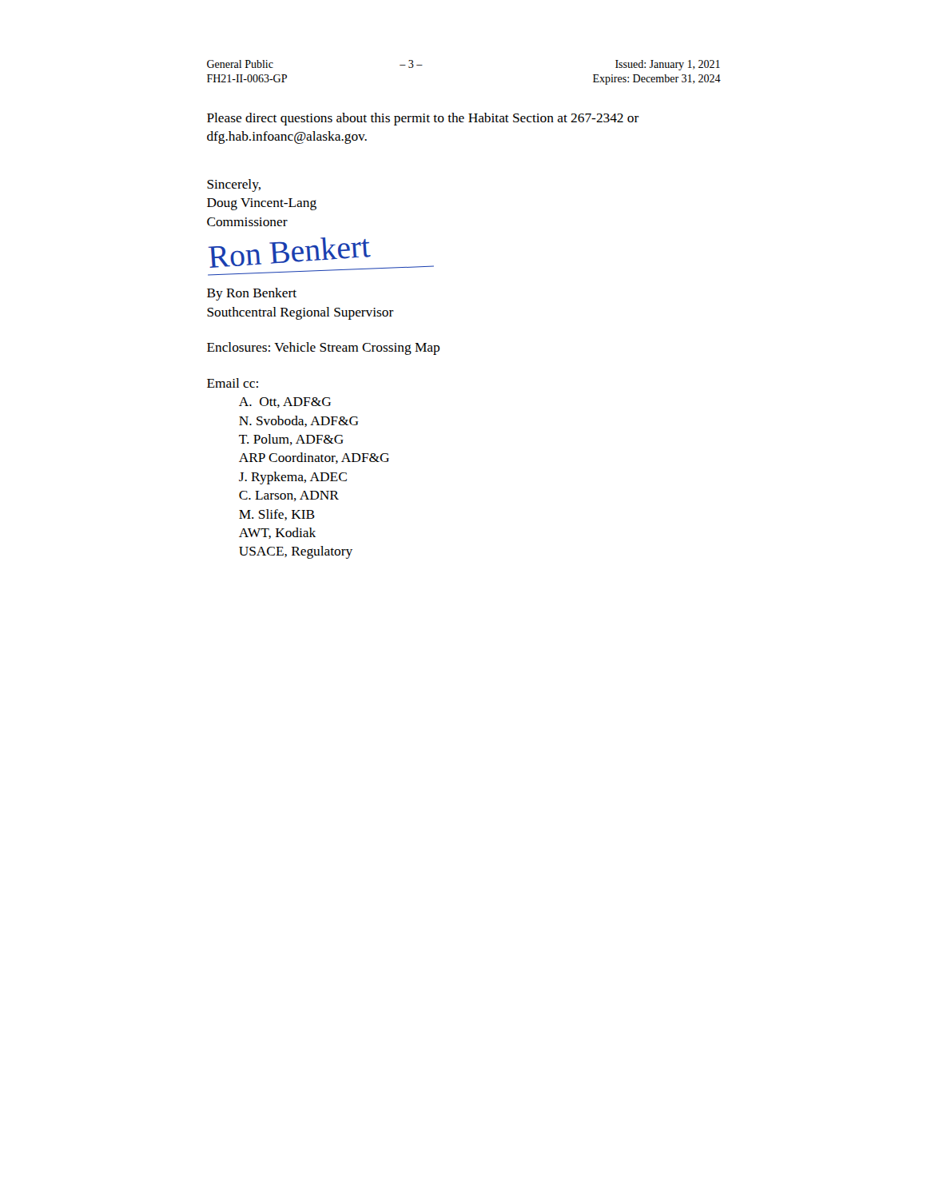| General Public | – 3 – | Issued: January 1, 2021 |
| FH21-II-0063-GP | | Expires: December 31, 2024 |
Please direct questions about this permit to the Habitat Section at 267-2342 or dfg.hab.infoanc@alaska.gov.
Sincerely,
Doug Vincent-Lang
Commissioner
Ron Benkert
By Ron Benkert
Southcentral Regional Supervisor
Enclosures: Vehicle Stream Crossing Map
Email cc:
A. Ott, ADF&G
N. Svoboda, ADF&G
T. Polum, ADF&G
ARP Coordinator, ADF&G
J. Rypkema, ADEC
C. Larson, ADNR
M. Slife, KIB
AWT, Kodiak
USACE, Regulatory